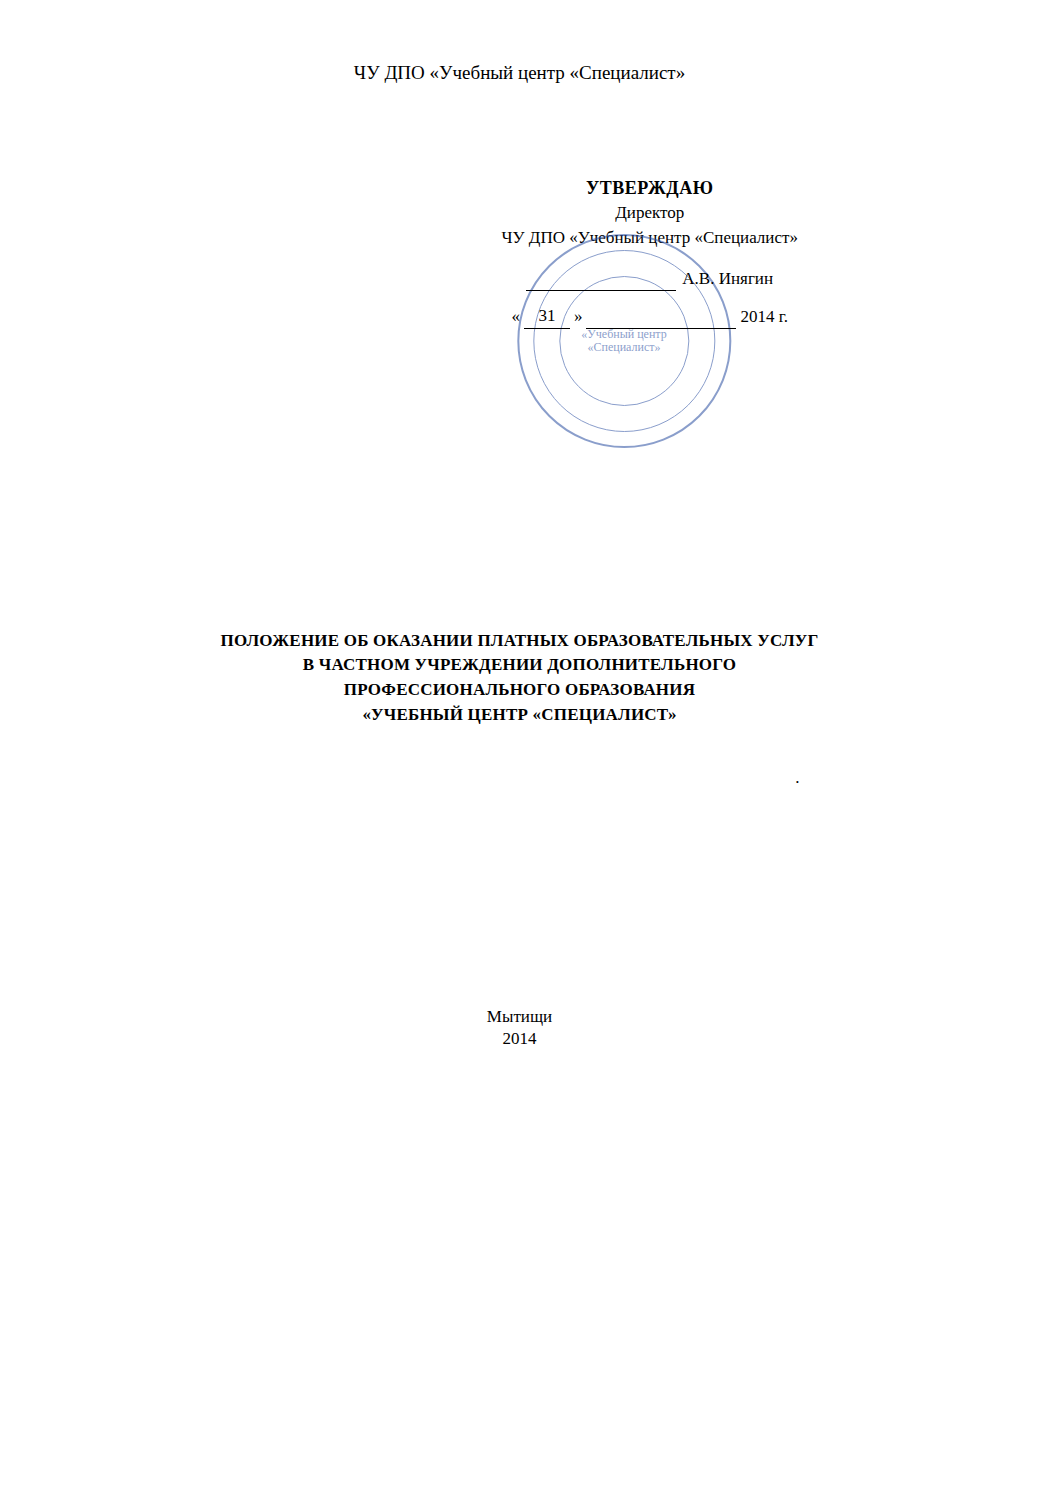ЧУ ДПО «Учебный центр «Специалист»
«Учебный центр «Специалист»
УТВЕРЖДАЮ
Директор
ЧУ ДПО «Учебный центр «Специалист»
А.В. Инягин
«31» 2014 г.
ПОЛОЖЕНИЕ ОБ ОКАЗАНИИ ПЛАТНЫХ ОБРАЗОВАТЕЛЬНЫХ УСЛУГ
В ЧАСТНОМ УЧРЕЖДЕНИИ ДОПОЛНИТЕЛЬНОГО
ПРОФЕССИОНАЛЬНОГО ОБРАЗОВАНИЯ
«УЧЕБНЫЙ ЦЕНТР «СПЕЦИАЛИСТ»
.
Мытищи
2014